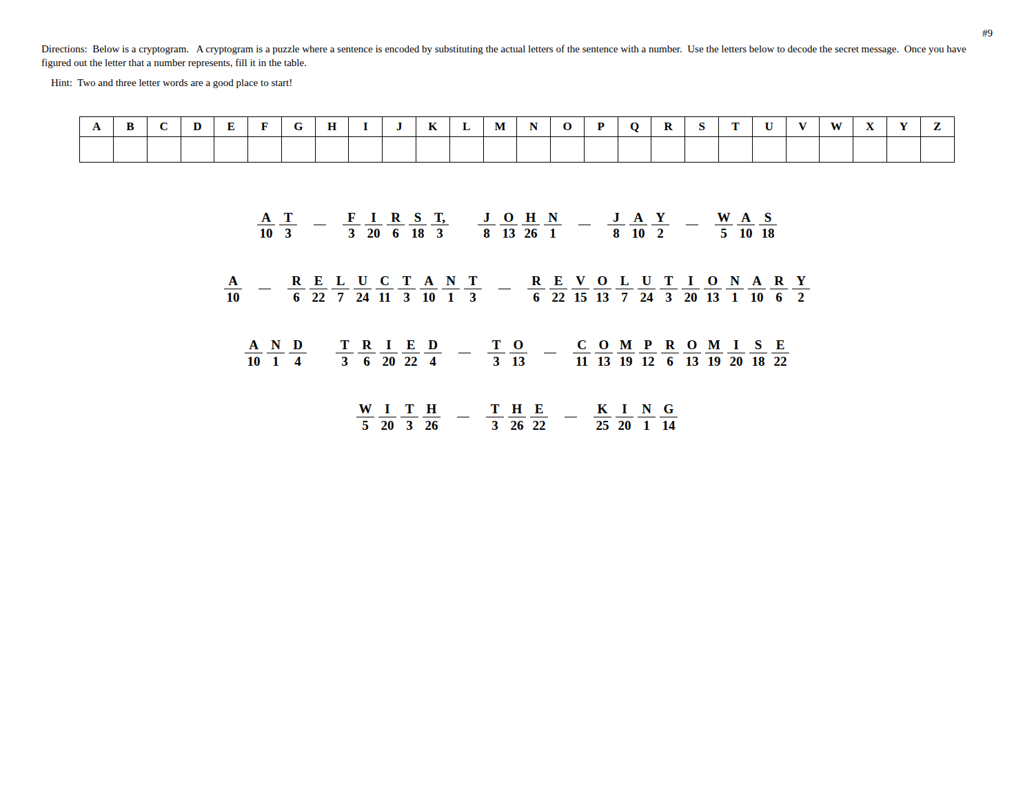#9
Directions: Below is a cryptogram. A cryptogram is a puzzle where a sentence is encoded by substituting the actual letters of the sentence with a number. Use the letters below to decode the secret message. Once you have figured out the letter that a number represents, fill it in the table.
Hint: Two and three letter words are a good place to start!
| A | B | C | D | E | F | G | H | I | J | K | L | M | N | O | P | Q | R | S | T | U | V | W | X | Y | Z |
A 10
T 3
x
F 3
I 20
R 6
S 18
T, 3
J 8
O 13
H 26
N 1
x
J 8
A 10
Y 2
x
W 5
A 10
S 18
A 10
x
R 6
E 22
L 7
U 24
C 11
T 3
A 10
N 1
T 3
x
R 6
E 22
V 15
O 13
L 7
U 24
T 3
I 20
O 13
N 1
A 10
R 6
Y 2
A 10
N 1
D 4
T 3
R 6
I 20
E 22
D 4
x
T 3
O 13
x
C 11
O 13
M 19
P 12
R 6
O 13
M 19
I 20
S 18
E 22
W 5
I 20
T 3
H 26
x
T 3
H 26
E 22
x
K 25
I 20
N 1
G 14